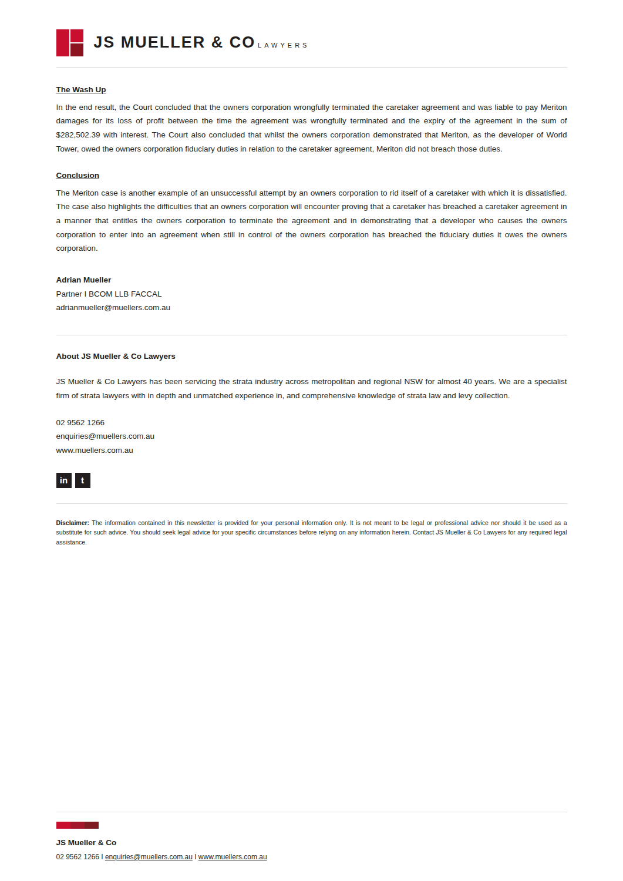JS MUELLER & CO LAWYERS
The Wash Up
In the end result, the Court concluded that the owners corporation wrongfully terminated the caretaker agreement and was liable to pay Meriton damages for its loss of profit between the time the agreement was wrongfully terminated and the expiry of the agreement in the sum of $282,502.39 with interest. The Court also concluded that whilst the owners corporation demonstrated that Meriton, as the developer of World Tower, owed the owners corporation fiduciary duties in relation to the caretaker agreement, Meriton did not breach those duties.
Conclusion
The Meriton case is another example of an unsuccessful attempt by an owners corporation to rid itself of a caretaker with which it is dissatisfied. The case also highlights the difficulties that an owners corporation will encounter proving that a caretaker has breached a caretaker agreement in a manner that entitles the owners corporation to terminate the agreement and in demonstrating that a developer who causes the owners corporation to enter into an agreement when still in control of the owners corporation has breached the fiduciary duties it owes the owners corporation.
Adrian Mueller
Partner I BCOM LLB FACCAL
adrianmueller@muellers.com.au
About JS Mueller & Co Lawyers
JS Mueller & Co Lawyers has been servicing the strata industry across metropolitan and regional NSW for almost 40 years. We are a specialist firm of strata lawyers with in depth and unmatched experience in, and comprehensive knowledge of strata law and levy collection.
02 9562 1266
enquiries@muellers.com.au
www.muellers.com.au
in t
Disclaimer: The information contained in this newsletter is provided for your personal information only. It is not meant to be legal or professional advice nor should it be used as a substitute for such advice. You should seek legal advice for your specific circumstances before relying on any information herein. Contact JS Mueller & Co Lawyers for any required legal assistance.
JS Mueller & Co
02 9562 1266 I enquiries@muellers.com.au I www.muellers.com.au